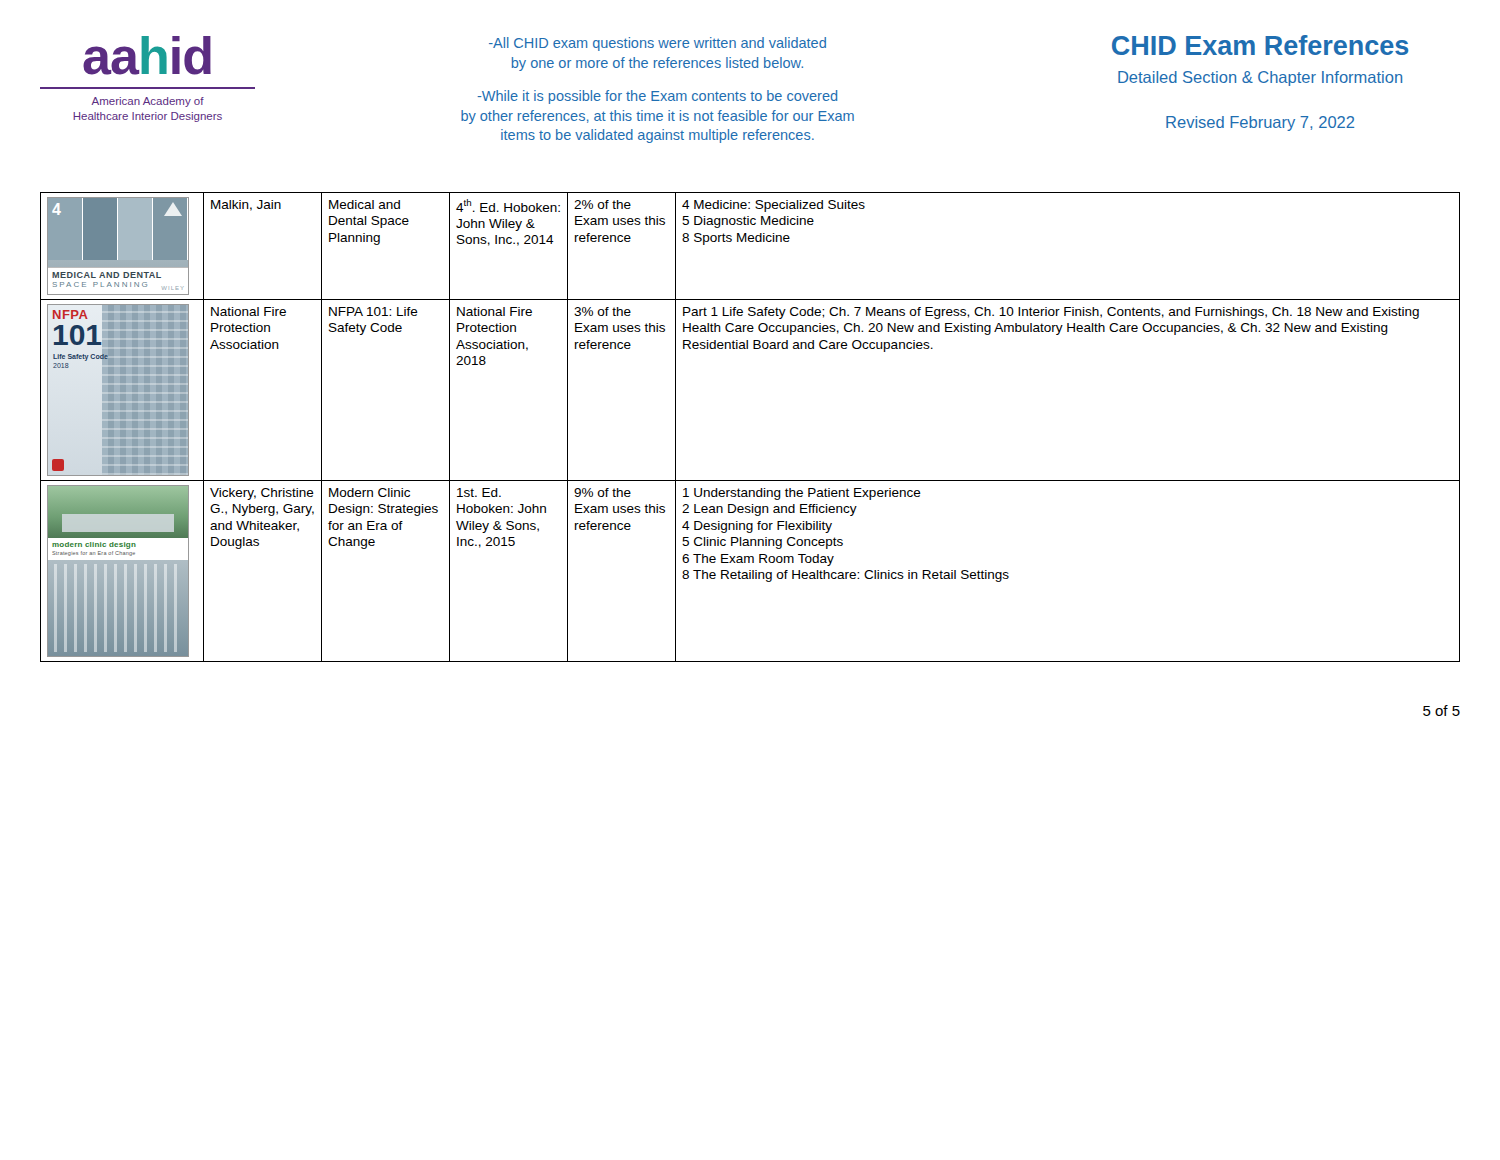aahid
American Academy of
Healthcare Interior Designers
-All CHID exam questions were written and validated
by one or more of the references listed below.
-While it is possible for the Exam contents to be covered
by other references, at this time it is not feasible for our Exam
items to be validated against multiple references.
CHID Exam References
Detailed Section & Chapter Information
Revised February 7, 2022
| 4 MEDICAL AND DENTAL SPACE PLANNING WILEY | Malkin, Jain | Medical and Dental Space Planning | 4 th . Ed. Hoboken: John Wiley & Sons, Inc., 2014 | 2% of the Exam uses this reference | 4 Medicine: Specialized Suites 5 Diagnostic Medicine 8 Sports Medicine |
| NFPA 101 Life Safety Code 2018 | National Fire Protection Association | NFPA 101: Life Safety Code | National Fire Protection Association, 2018 | 3% of the Exam uses this reference | Part 1 Life Safety Code; Ch. 7 Means of Egress, Ch. 10 Interior Finish, Contents, and Furnishings, Ch. 18 New and Existing Health Care Occupancies, Ch. 20 New and Existing Ambulatory Health Care Occupancies, & Ch. 32 New and Existing Residential Board and Care Occupancies. |
| modern clinic design Strategies for an Era of Change | Vickery, Christine G., Nyberg, Gary, and Whiteaker, Douglas | Modern Clinic Design: Strategies for an Era of Change | 1st. Ed. Hoboken: John Wiley & Sons, Inc., 2015 | 9% of the Exam uses this reference | 1 Understanding the Patient Experience 2 Lean Design and Efficiency 4 Designing for Flexibility 5 Clinic Planning Concepts 6 The Exam Room Today 8 The Retailing of Healthcare: Clinics in Retail Settings |
5 of 5